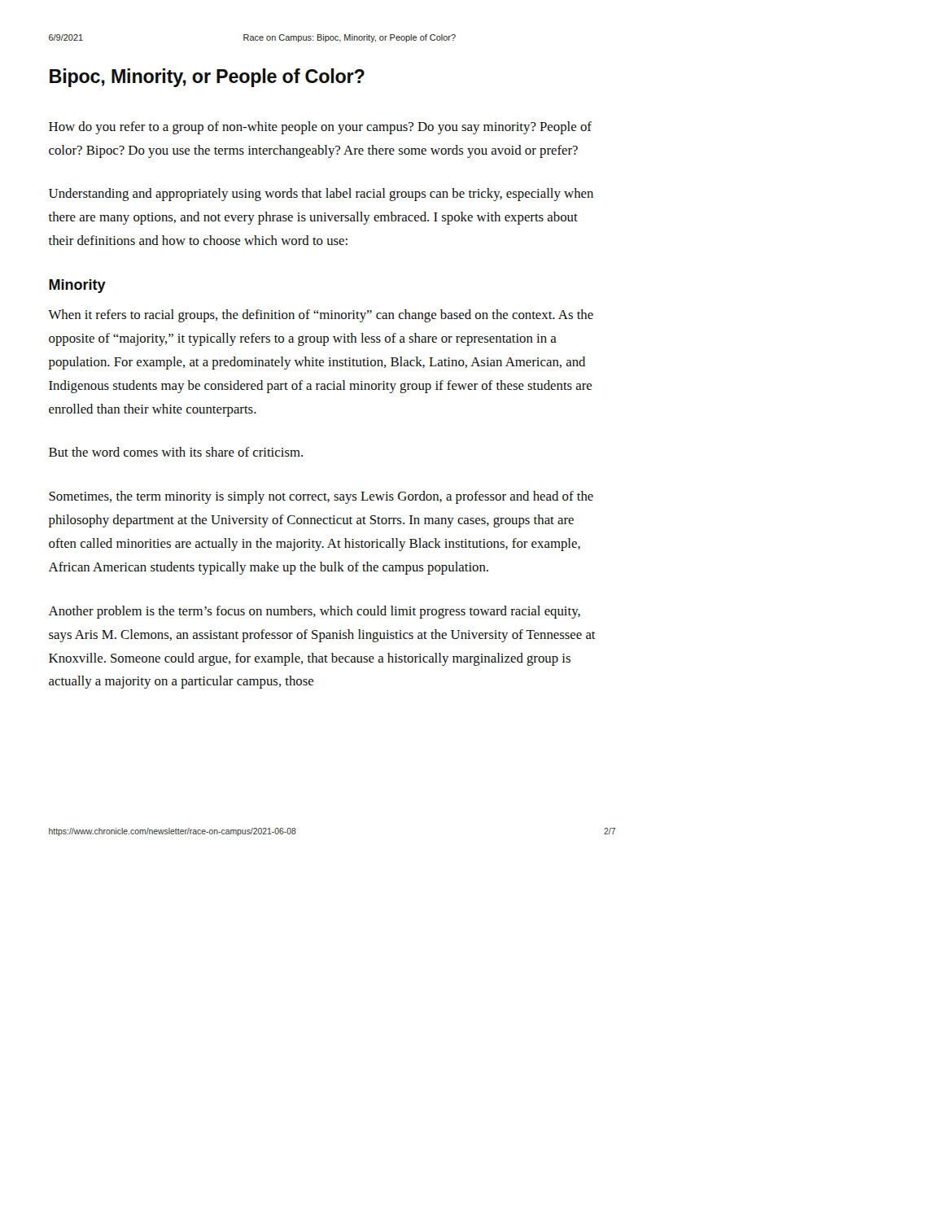6/9/2021 Race on Campus: Bipoc, Minority, or People of Color?
Bipoc, Minority, or People of Color?
How do you refer to a group of non-white people on your campus? Do you say minority? People of color? Bipoc? Do you use the terms interchangeably? Are there some words you avoid or prefer?
Understanding and appropriately using words that label racial groups can be tricky, especially when there are many options, and not every phrase is universally embraced. I spoke with experts about their definitions and how to choose which word to use:
Minority
When it refers to racial groups, the definition of “minority” can change based on the context. As the opposite of “majority,” it typically refers to a group with less of a share or representation in a population. For example, at a predominately white institution, Black, Latino, Asian American, and Indigenous students may be considered part of a racial minority group if fewer of these students are enrolled than their white counterparts.
But the word comes with its share of criticism.
Sometimes, the term minority is simply not correct, says Lewis Gordon, a professor and head of the philosophy department at the University of Connecticut at Storrs. In many cases, groups that are often called minorities are actually in the majority. At historically Black institutions, for example, African American students typically make up the bulk of the campus population.
Another problem is the term’s focus on numbers, which could limit progress toward racial equity, says Aris M. Clemons, an assistant professor of Spanish linguistics at the University of Tennessee at Knoxville. Someone could argue, for example, that because a historically marginalized group is actually a majority on a particular campus, those
https://www.chronicle.com/newsletter/race-on-campus/2021-06-08 2/7